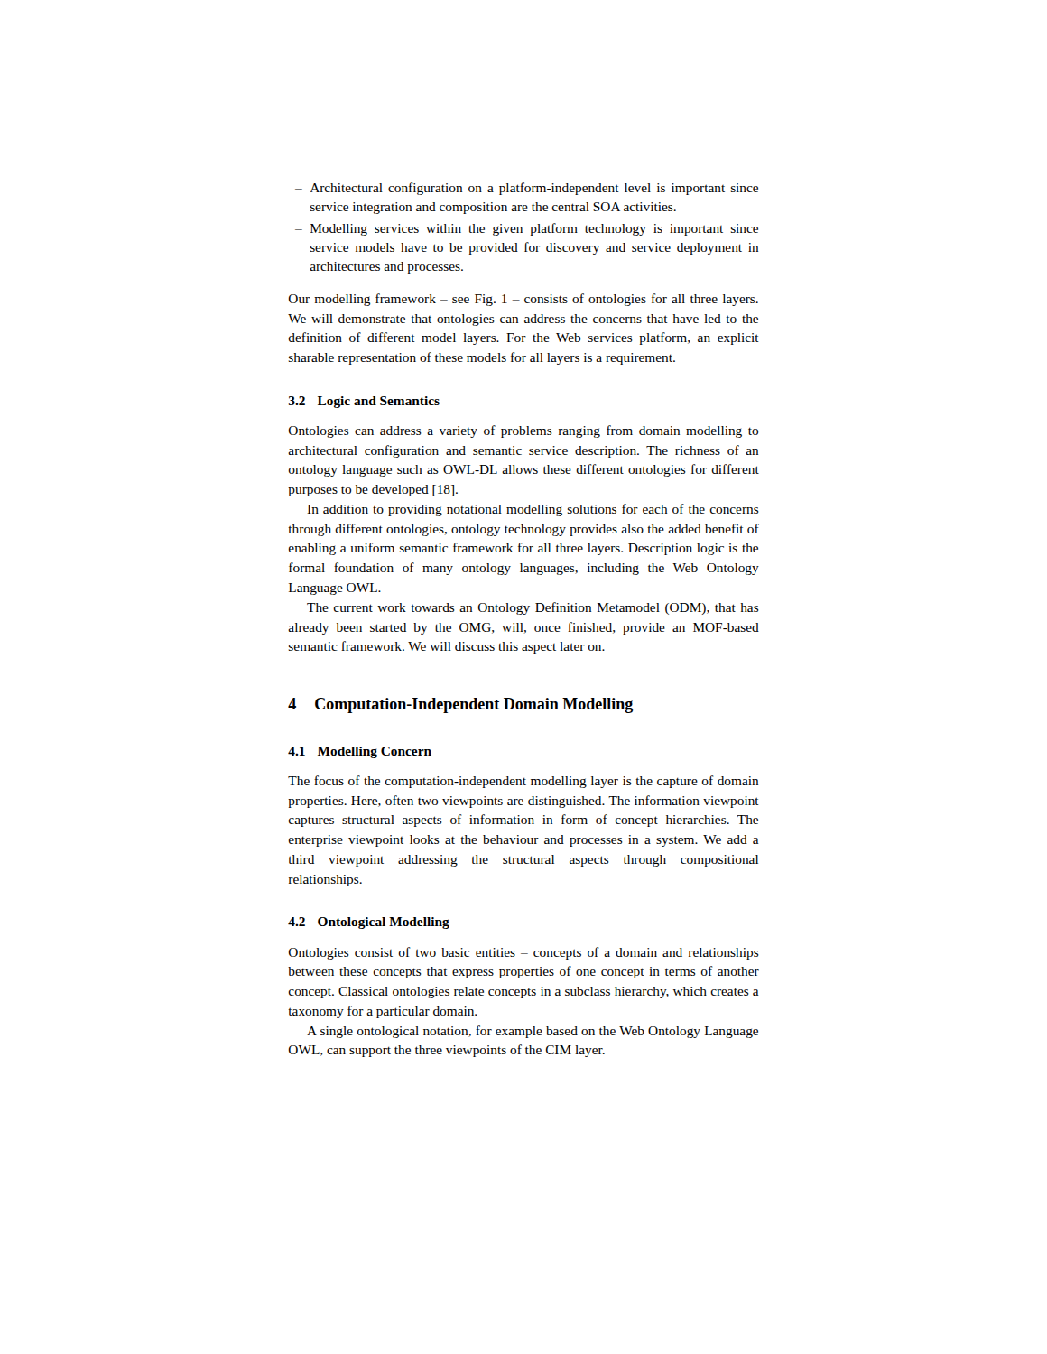Architectural configuration on a platform-independent level is important since service integration and composition are the central SOA activities.
Modelling services within the given platform technology is important since service models have to be provided for discovery and service deployment in architectures and processes.
Our modelling framework – see Fig. 1 – consists of ontologies for all three layers. We will demonstrate that ontologies can address the concerns that have led to the definition of different model layers. For the Web services platform, an explicit sharable representation of these models for all layers is a requirement.
3.2 Logic and Semantics
Ontologies can address a variety of problems ranging from domain modelling to architectural configuration and semantic service description. The richness of an ontology language such as OWL-DL allows these different ontologies for different purposes to be developed [18].
In addition to providing notational modelling solutions for each of the concerns through different ontologies, ontology technology provides also the added benefit of enabling a uniform semantic framework for all three layers. Description logic is the formal foundation of many ontology languages, including the Web Ontology Language OWL.
The current work towards an Ontology Definition Metamodel (ODM), that has already been started by the OMG, will, once finished, provide an MOF-based semantic framework. We will discuss this aspect later on.
4 Computation-Independent Domain Modelling
4.1 Modelling Concern
The focus of the computation-independent modelling layer is the capture of domain properties. Here, often two viewpoints are distinguished. The information viewpoint captures structural aspects of information in form of concept hierarchies. The enterprise viewpoint looks at the behaviour and processes in a system. We add a third viewpoint addressing the structural aspects through compositional relationships.
4.2 Ontological Modelling
Ontologies consist of two basic entities – concepts of a domain and relationships between these concepts that express properties of one concept in terms of another concept. Classical ontologies relate concepts in a subclass hierarchy, which creates a taxonomy for a particular domain.
A single ontological notation, for example based on the Web Ontology Language OWL, can support the three viewpoints of the CIM layer.